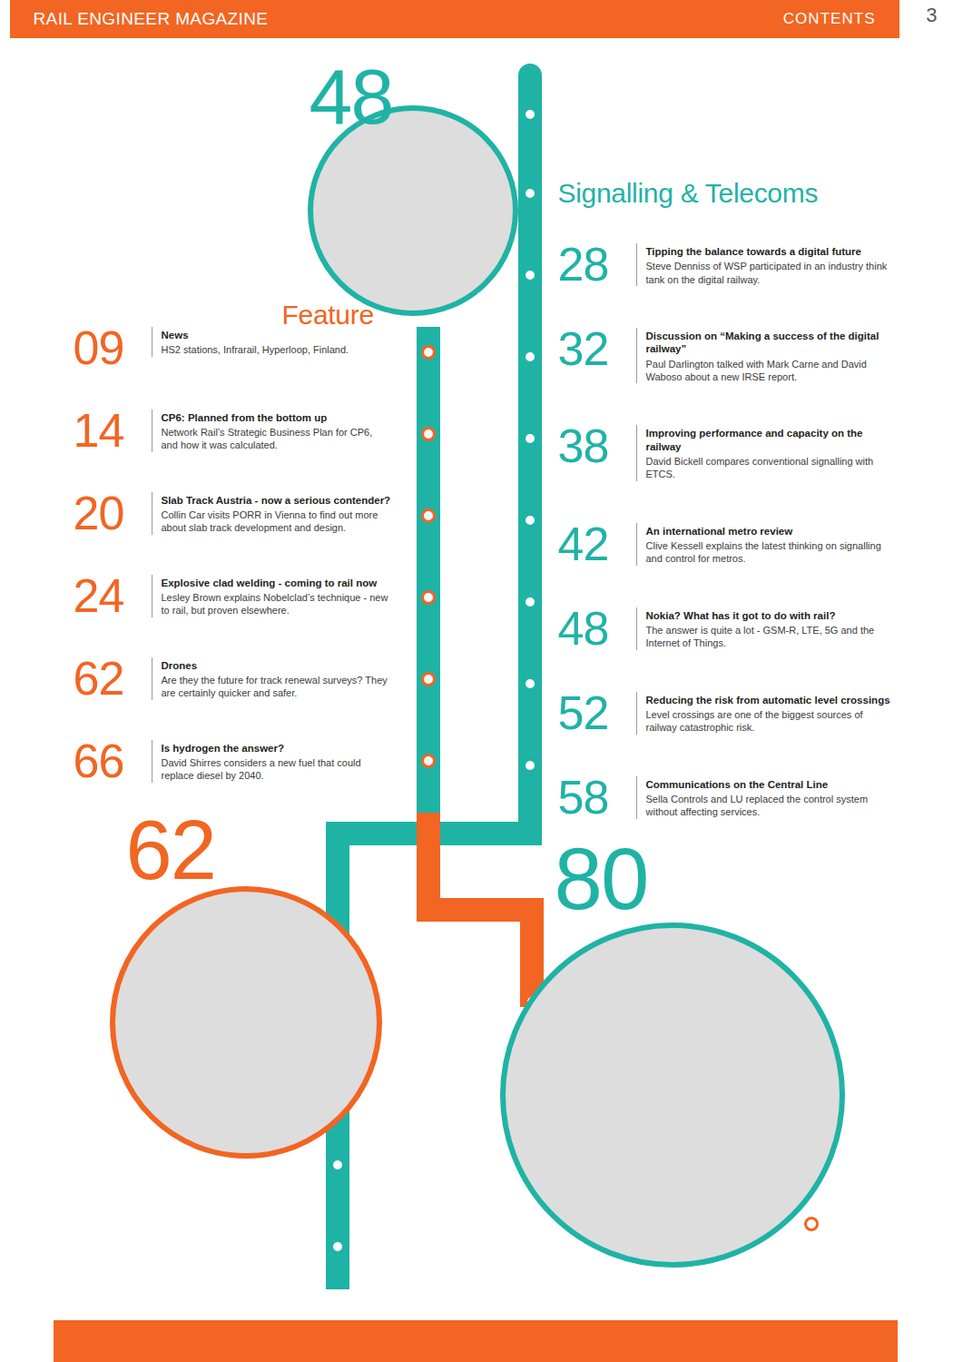RAIL ENGINEER MAGAZINE CONTENTS
3
48
62
80
Feature
Signalling & Telecoms
09
News
HS2 stations, Infrarail, Hyperloop, Finland.
14
CP6: Planned from the bottom up
Network Rail’s Strategic Business Plan for CP6, and how it was calculated.
20
Slab Track Austria - now a serious contender?
Collin Car visits PORR in Vienna to find out more about slab track development and design.
24
Explosive clad welding - coming to rail now
Lesley Brown explains Nobelclad’s technique - new to rail, but proven elsewhere.
62
Drones
Are they the future for track renewal surveys? They are certainly quicker and safer.
66
Is hydrogen the answer?
David Shirres considers a new fuel that could replace diesel by 2040.
28
Tipping the balance towards a digital future
Steve Denniss of WSP participated in an industry think tank on the digital railway.
32
Discussion on “Making a success of the digital railway”
Paul Darlington talked with Mark Carne and David Waboso about a new IRSE report.
38
Improving performance and capacity on the railway
David Bickell compares conventional signalling with ETCS.
42
An international metro review
Clive Kessell explains the latest thinking on signalling and control for metros.
48
Nokia? What has it got to do with rail?
The answer is quite a lot - GSM-R, LTE, 5G and the Internet of Things.
52
Reducing the risk from automatic level crossings
Level crossings are one of the biggest sources of railway catastrophic risk.
58
Communications on the Central Line
Sella Controls and LU replaced the control system without affecting services.